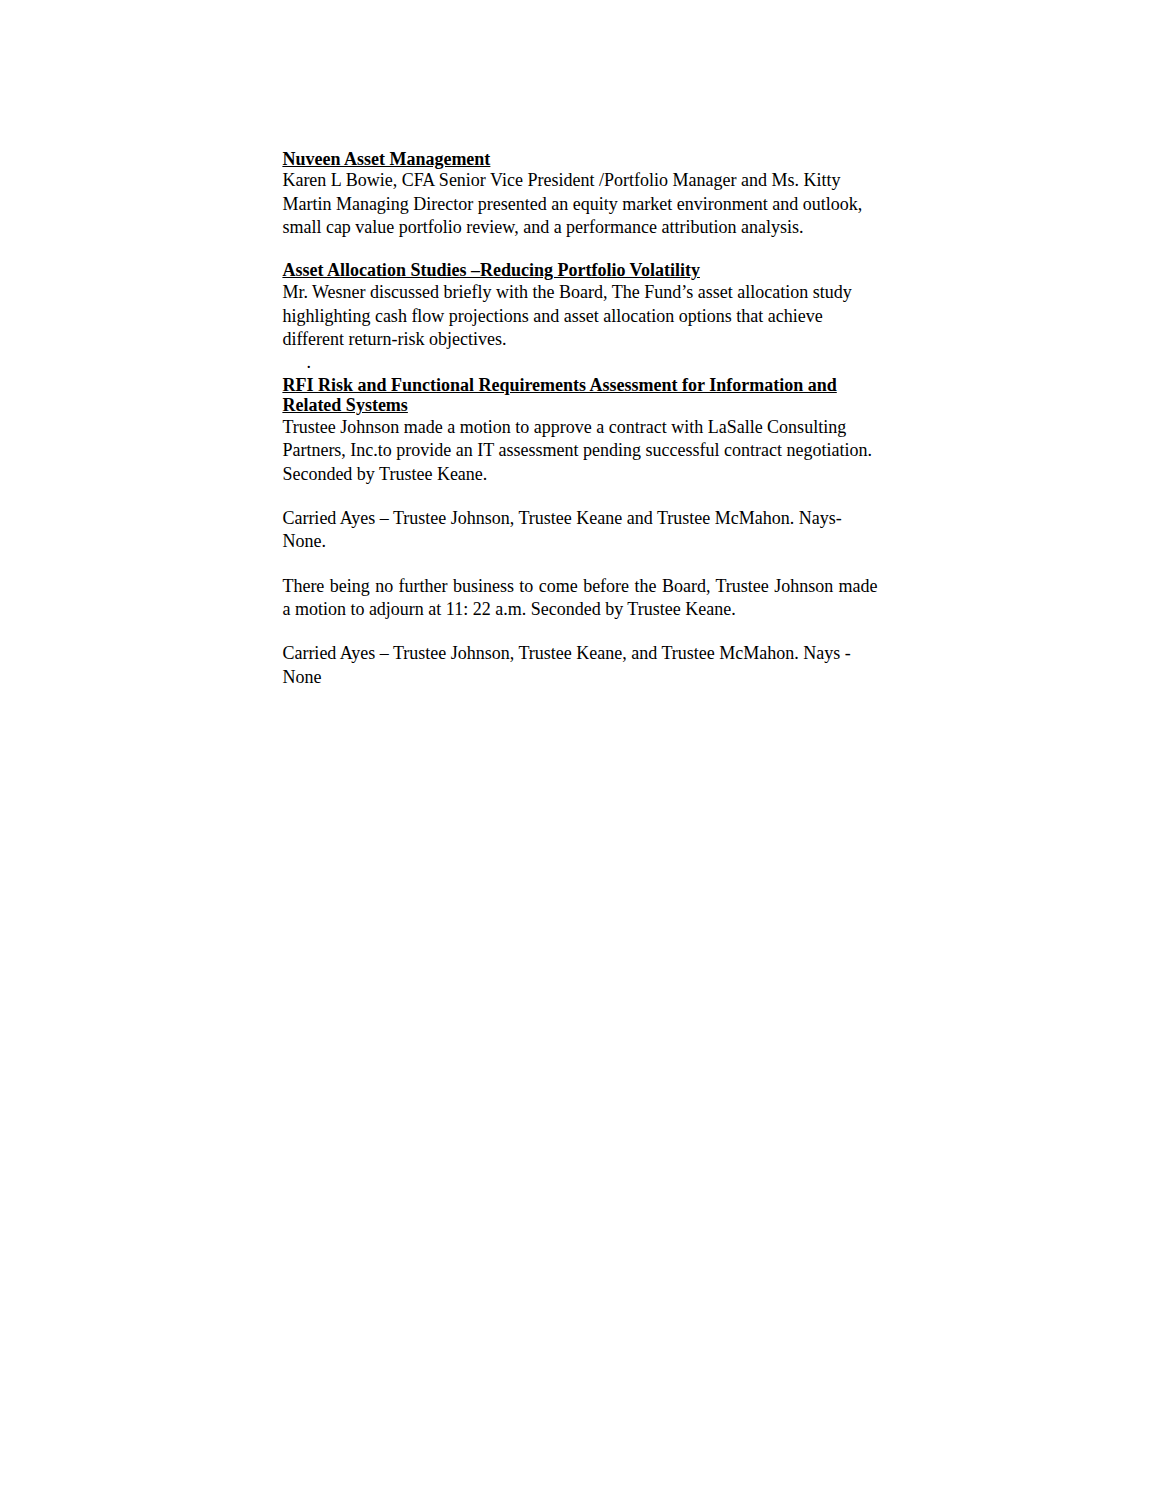Nuveen Asset Management
Karen L Bowie, CFA Senior Vice President /Portfolio Manager and Ms. Kitty Martin Managing Director presented an equity market environment and outlook, small cap value portfolio review, and a performance attribution analysis.
Asset Allocation Studies –Reducing Portfolio Volatility
Mr. Wesner discussed briefly with the Board, The Fund’s asset allocation study highlighting cash flow projections and asset allocation options that achieve different return-risk objectives.
.
RFI Risk and Functional Requirements Assessment for Information and Related Systems
Trustee Johnson made a motion to approve a contract with LaSalle Consulting Partners, Inc.to provide an IT assessment pending successful contract negotiation. Seconded by Trustee Keane.
Carried Ayes – Trustee Johnson, Trustee Keane and Trustee McMahon. Nays- None.
There being no further business to come before the Board, Trustee Johnson made a motion to adjourn at 11: 22 a.m. Seconded by Trustee Keane.
Carried Ayes – Trustee Johnson, Trustee Keane, and Trustee McMahon. Nays - None